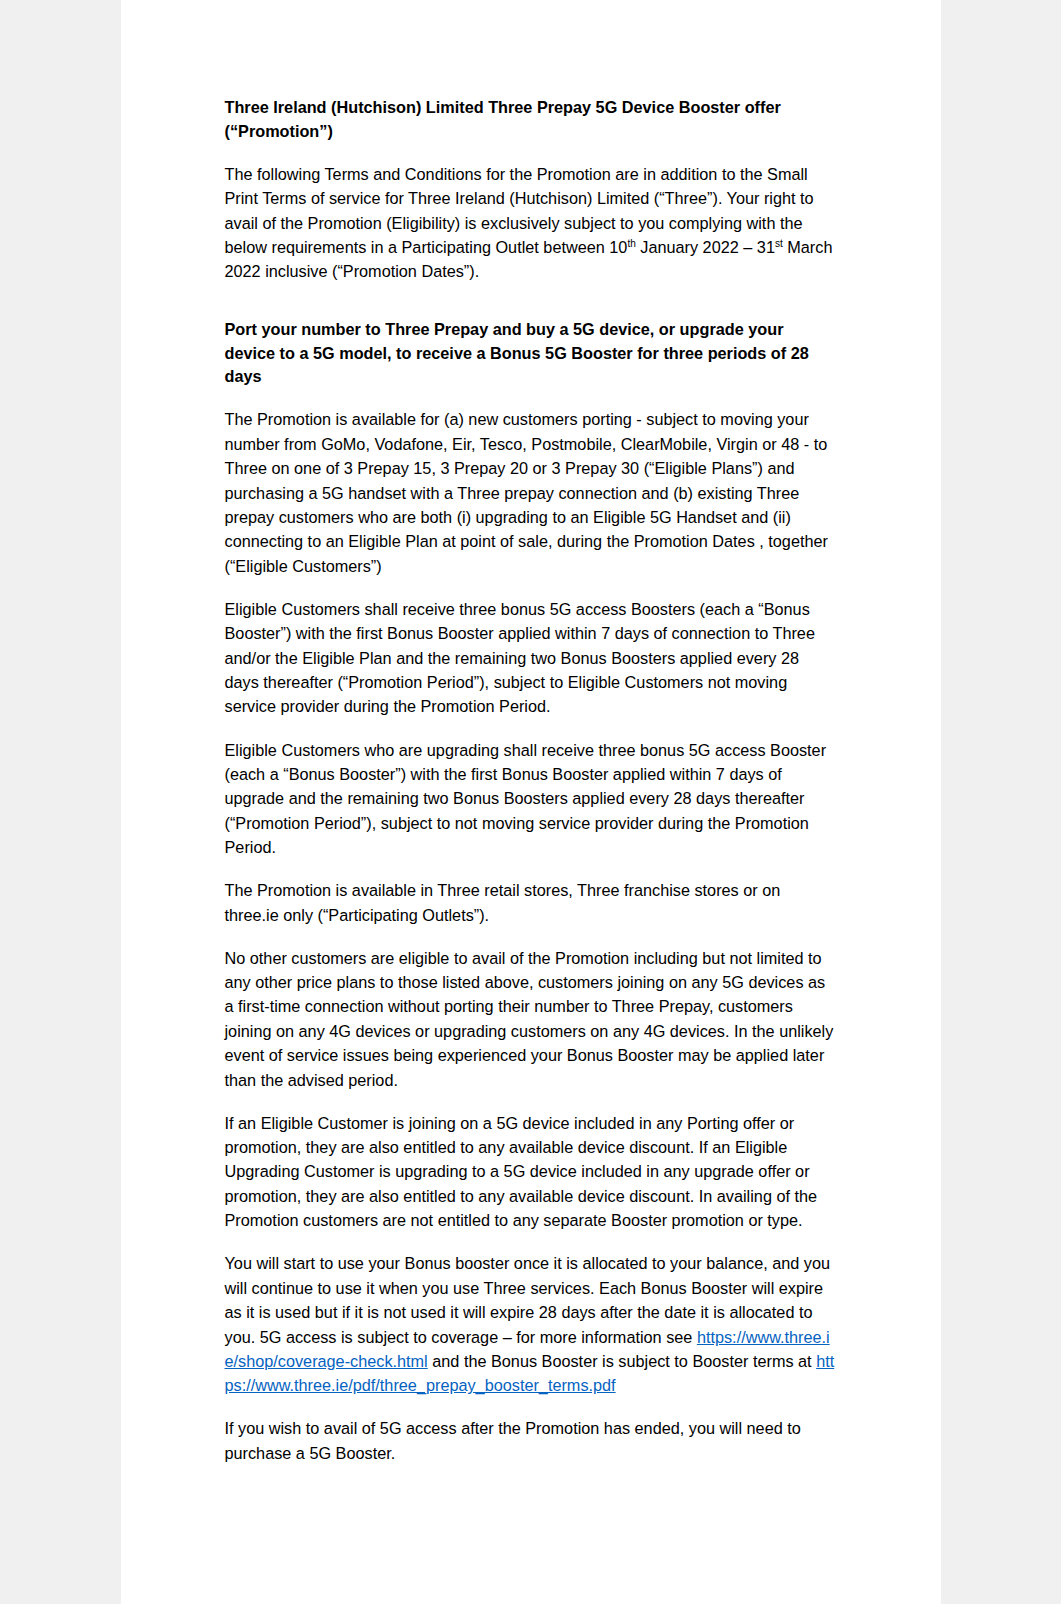Three Ireland (Hutchison) Limited Three Prepay 5G Device Booster offer (“Promotion”)
The following Terms and Conditions for the Promotion are in addition to the Small Print Terms of service for Three Ireland (Hutchison) Limited (“Three”). Your right to avail of the Promotion (Eligibility) is exclusively subject to you complying with the below requirements in a Participating Outlet between 10th January 2022 – 31st March 2022 inclusive (“Promotion Dates”).
Port your number to Three Prepay and buy a 5G device, or upgrade your device to a 5G model, to receive a Bonus 5G Booster for three periods of 28 days
The Promotion is available for (a) new customers porting - subject to moving your number from GoMo, Vodafone, Eir, Tesco, Postmobile, ClearMobile, Virgin or 48 - to Three on one of 3 Prepay 15, 3 Prepay 20 or 3 Prepay 30 (“Eligible Plans”) and purchasing a 5G handset with a Three prepay connection and (b) existing Three prepay customers who are both (i) upgrading to an Eligible 5G Handset and (ii) connecting to an Eligible Plan at point of sale, during the Promotion Dates , together (“Eligible Customers”)
Eligible Customers shall receive three bonus 5G access Boosters (each a “Bonus Booster”) with the first Bonus Booster applied within 7 days of connection to Three and/or the Eligible Plan and the remaining two Bonus Boosters applied every 28 days thereafter (“Promotion Period”), subject to Eligible Customers not moving service provider during the Promotion Period.
Eligible Customers who are upgrading shall receive three bonus 5G access Booster (each a “Bonus Booster”) with the first Bonus Booster applied within 7 days of upgrade and the remaining two Bonus Boosters applied every 28 days thereafter (“Promotion Period”), subject to not moving service provider during the Promotion Period.
The Promotion is available in Three retail stores, Three franchise stores or on three.ie only (“Participating Outlets”).
No other customers are eligible to avail of the Promotion including but not limited to any other price plans to those listed above, customers joining on any 5G devices as a first-time connection without porting their number to Three Prepay, customers joining on any 4G devices or upgrading customers on any 4G devices. In the unlikely event of service issues being experienced your Bonus Booster may be applied later than the advised period.
If an Eligible Customer is joining on a 5G device included in any Porting offer or promotion, they are also entitled to any available device discount. If an Eligible Upgrading Customer is upgrading to a 5G device included in any upgrade offer or promotion, they are also entitled to any available device discount. In availing of the Promotion customers are not entitled to any separate Booster promotion or type.
You will start to use your Bonus booster once it is allocated to your balance, and you will continue to use it when you use Three services. Each Bonus Booster will expire as it is used but if it is not used it will expire 28 days after the date it is allocated to you. 5G access is subject to coverage – for more information see https://www.three.ie/shop/coverage-check.html and the Bonus Booster is subject to Booster terms at https://www.three.ie/pdf/three_prepay_booster_terms.pdf
If you wish to avail of 5G access after the Promotion has ended, you will need to purchase a 5G Booster.